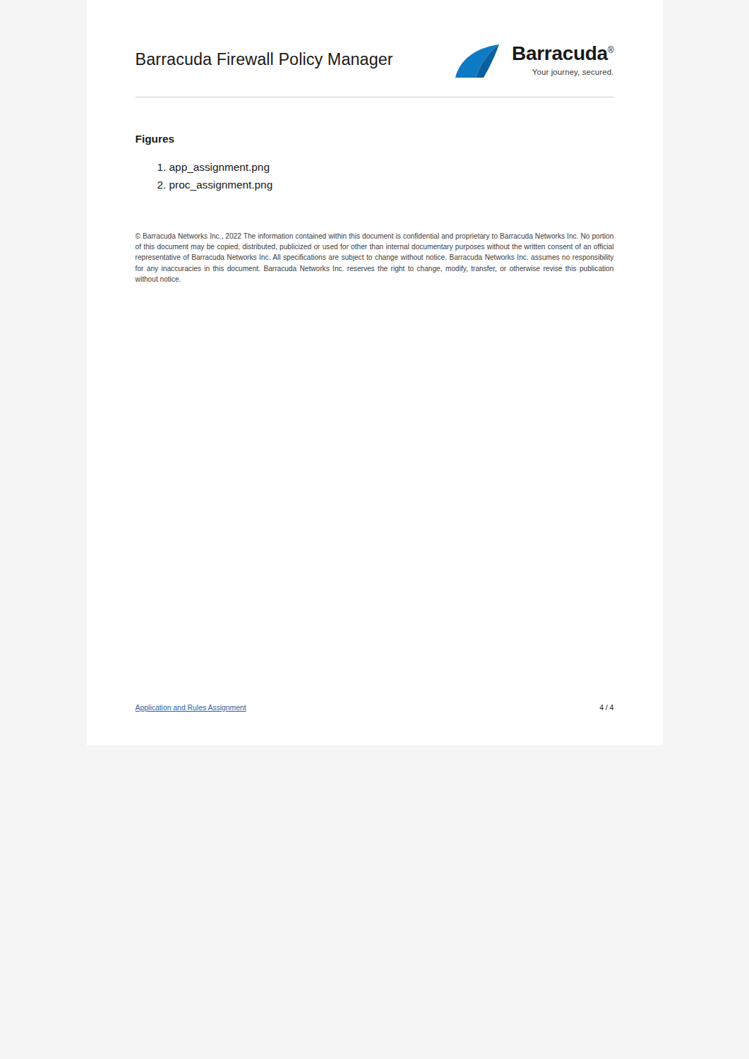Barracuda Firewall Policy Manager
Barracuda® Your journey, secured.
Figures
app_assignment.png
proc_assignment.png
© Barracuda Networks Inc., 2022 The information contained within this document is confidential and proprietary to Barracuda Networks Inc. No portion of this document may be copied, distributed, publicized or used for other than internal documentary purposes without the written consent of an official representative of Barracuda Networks Inc. All specifications are subject to change without notice. Barracuda Networks Inc. assumes no responsibility for any inaccuracies in this document. Barracuda Networks Inc. reserves the right to change, modify, transfer, or otherwise revise this publication without notice.
Application and Rules Assignment 4 / 4